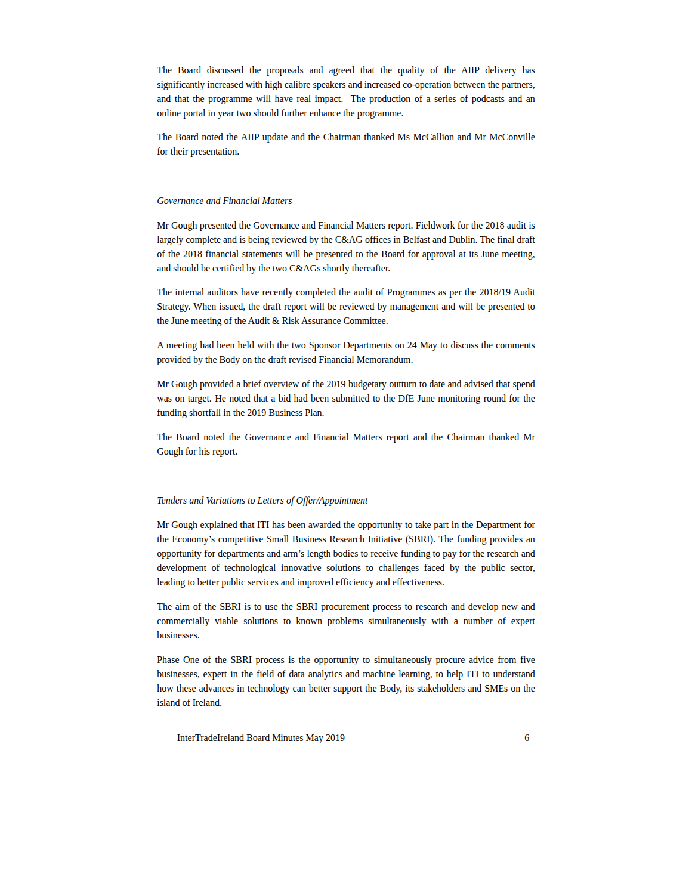The Board discussed the proposals and agreed that the quality of the AIIP delivery has significantly increased with high calibre speakers and increased co-operation between the partners, and that the programme will have real impact. The production of a series of podcasts and an online portal in year two should further enhance the programme.
The Board noted the AIIP update and the Chairman thanked Ms McCallion and Mr McConville for their presentation.
Governance and Financial Matters
Mr Gough presented the Governance and Financial Matters report. Fieldwork for the 2018 audit is largely complete and is being reviewed by the C&AG offices in Belfast and Dublin. The final draft of the 2018 financial statements will be presented to the Board for approval at its June meeting, and should be certified by the two C&AGs shortly thereafter.
The internal auditors have recently completed the audit of Programmes as per the 2018/19 Audit Strategy. When issued, the draft report will be reviewed by management and will be presented to the June meeting of the Audit & Risk Assurance Committee.
A meeting had been held with the two Sponsor Departments on 24 May to discuss the comments provided by the Body on the draft revised Financial Memorandum.
Mr Gough provided a brief overview of the 2019 budgetary outturn to date and advised that spend was on target. He noted that a bid had been submitted to the DfE June monitoring round for the funding shortfall in the 2019 Business Plan.
The Board noted the Governance and Financial Matters report and the Chairman thanked Mr Gough for his report.
Tenders and Variations to Letters of Offer/Appointment
Mr Gough explained that ITI has been awarded the opportunity to take part in the Department for the Economy’s competitive Small Business Research Initiative (SBRI). The funding provides an opportunity for departments and arm’s length bodies to receive funding to pay for the research and development of technological innovative solutions to challenges faced by the public sector, leading to better public services and improved efficiency and effectiveness.
The aim of the SBRI is to use the SBRI procurement process to research and develop new and commercially viable solutions to known problems simultaneously with a number of expert businesses.
Phase One of the SBRI process is the opportunity to simultaneously procure advice from five businesses, expert in the field of data analytics and machine learning, to help ITI to understand how these advances in technology can better support the Body, its stakeholders and SMEs on the island of Ireland.
InterTradeIreland Board Minutes May 2019 6